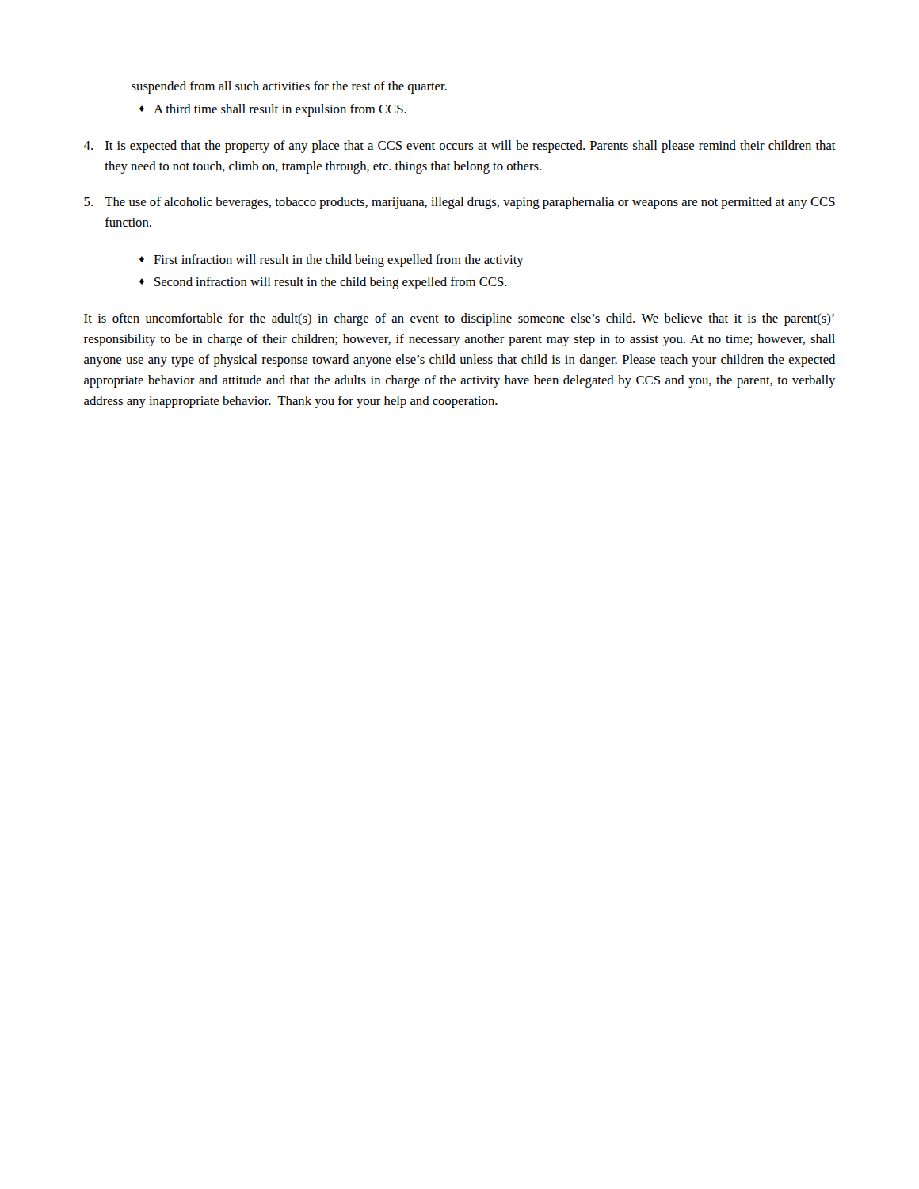suspended from all such activities for the rest of the quarter.
A third time shall result in expulsion from CCS.
4. It is expected that the property of any place that a CCS event occurs at will be respected. Parents shall please remind their children that they need to not touch, climb on, trample through, etc. things that belong to others.
5. The use of alcoholic beverages, tobacco products, marijuana, illegal drugs, vaping paraphernalia or weapons are not permitted at any CCS function.
First infraction will result in the child being expelled from the activity
Second infraction will result in the child being expelled from CCS.
It is often uncomfortable for the adult(s) in charge of an event to discipline someone else’s child. We believe that it is the parent(s)’ responsibility to be in charge of their children; however, if necessary another parent may step in to assist you. At no time; however, shall anyone use any type of physical response toward anyone else’s child unless that child is in danger. Please teach your children the expected appropriate behavior and attitude and that the adults in charge of the activity have been delegated by CCS and you, the parent, to verbally address any inappropriate behavior. Thank you for your help and cooperation.